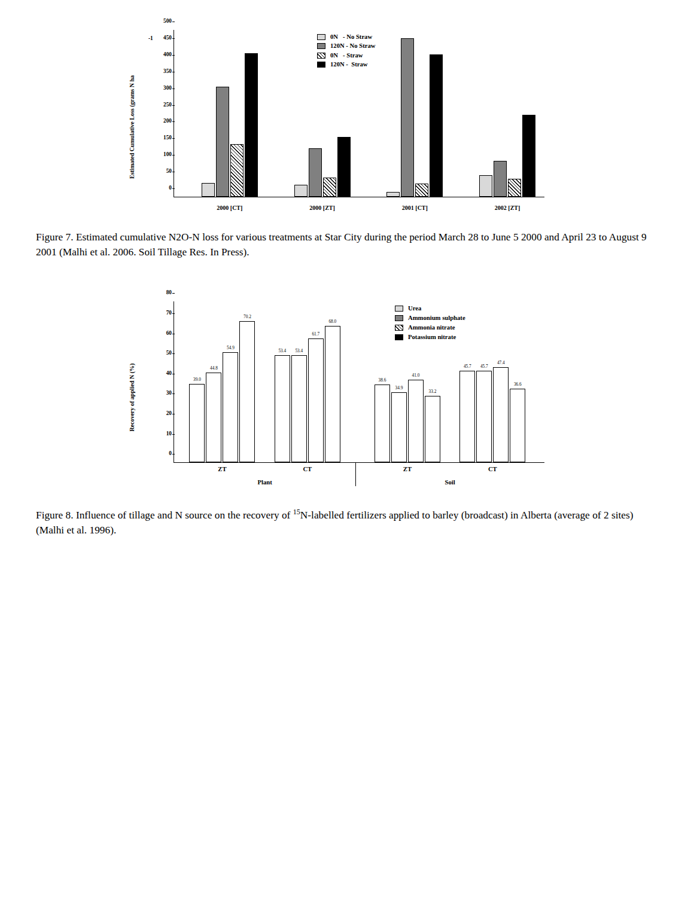-1
Estimated Cumulative Loss (grams N ha
0N - No Straw
120N - No Straw
0N - Straw
120N - Straw
0
50
100
150
200
250
300
350
400
450
500
2000 [CT]
2000 [ZT]
2001 [CT]
2002 [ZT]
Figure 7. Estimated cumulative N2O-N loss for various treatments at Star City during the period March 28 to June 5 2000 and April 23 to August 9 2001 (Malhi et al. 2006. Soil Tillage Res. In Press).
Recovery of applied N (%)
Urea
Ammonium sulphate
Ammonia nitrate
Potassium nitrate
0
10
20
30
40
50
60
70
80
39.0
44.8
54.9
70.2
ZT
53.4
53.4
61.7
68.0
CT
38.6
34.9
41.0
33.2
ZT
45.7
45.7
47.4
36.6
CT
Plant
Soil
Figure 8. Influence of tillage and N source on the recovery of 15N-labelled fertilizers applied to barley (broadcast) in Alberta (average of 2 sites) (Malhi et al. 1996).